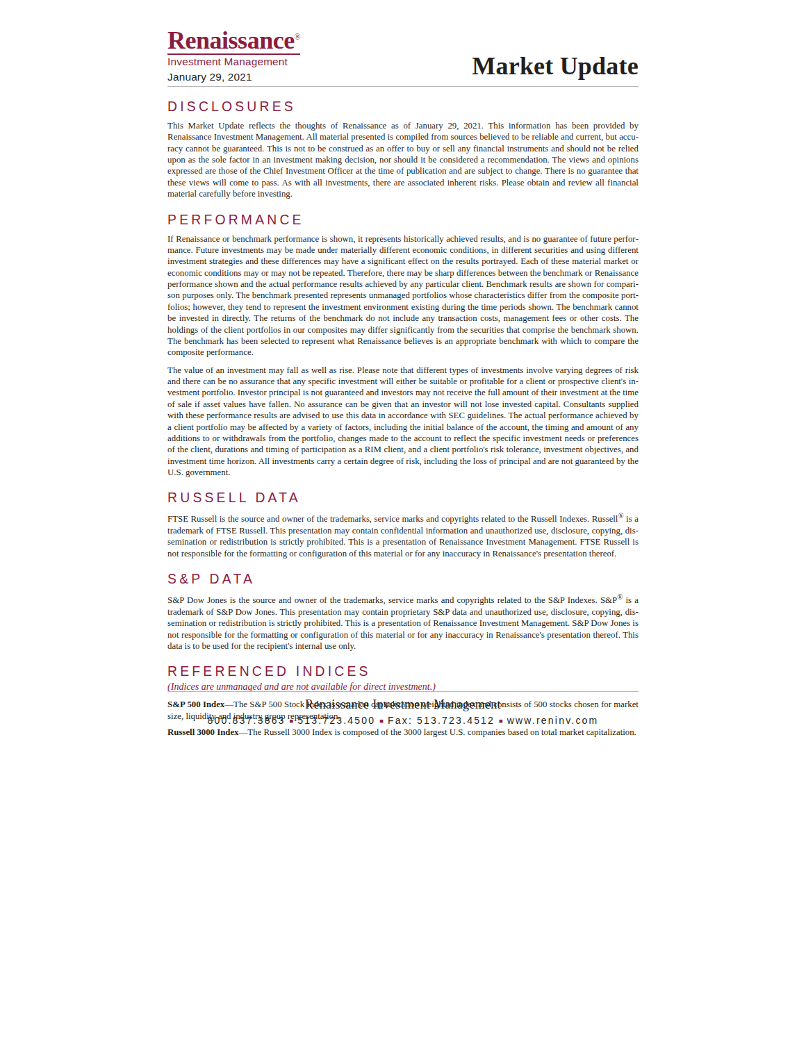Renaissance®
Investment Management
January 29, 2021
Market Update
Disclosures
This Market Update reflects the thoughts of Renaissance as of January 29, 2021. This information has been provided by Renaissance Investment Management. All material presented is compiled from sources believed to be reliable and current, but accuracy cannot be guaranteed. This is not to be construed as an offer to buy or sell any financial instruments and should not be relied upon as the sole factor in an investment making decision, nor should it be considered a recommendation. The views and opinions expressed are those of the Chief Investment Officer at the time of publication and are subject to change. There is no guarantee that these views will come to pass. As with all investments, there are associated inherent risks. Please obtain and review all financial material carefully before investing.
Performance
If Renaissance or benchmark performance is shown, it represents historically achieved results, and is no guarantee of future performance. Future investments may be made under materially different economic conditions, in different securities and using different investment strategies and these differences may have a significant effect on the results portrayed. Each of these material market or economic conditions may or may not be repeated. Therefore, there may be sharp differences between the benchmark or Renaissance performance shown and the actual performance results achieved by any particular client. Benchmark results are shown for comparison purposes only. The benchmark presented represents unmanaged portfolios whose characteristics differ from the composite portfolios; however, they tend to represent the investment environment existing during the time periods shown. The benchmark cannot be invested in directly. The returns of the benchmark do not include any transaction costs, management fees or other costs. The holdings of the client portfolios in our composites may differ significantly from the securities that comprise the benchmark shown. The benchmark has been selected to represent what Renaissance believes is an appropriate benchmark with which to compare the composite performance.
The value of an investment may fall as well as rise. Please note that different types of investments involve varying degrees of risk and there can be no assurance that any specific investment will either be suitable or profitable for a client or prospective client's investment portfolio. Investor principal is not guaranteed and investors may not receive the full amount of their investment at the time of sale if asset values have fallen. No assurance can be given that an investor will not lose invested capital. Consultants supplied with these performance results are advised to use this data in accordance with SEC guidelines. The actual performance achieved by a client portfolio may be affected by a variety of factors, including the initial balance of the account, the timing and amount of any additions to or withdrawals from the portfolio, changes made to the account to reflect the specific investment needs or preferences of the client, durations and timing of participation as a RIM client, and a client portfolio's risk tolerance, investment objectives, and investment time horizon. All investments carry a certain degree of risk, including the loss of principal and are not guaranteed by the U.S. government.
Russell Data
FTSE Russell is the source and owner of the trademarks, service marks and copyrights related to the Russell Indexes. Russell® is a trademark of FTSE Russell. This presentation may contain confidential information and unauthorized use, disclosure, copying, dissemination or redistribution is strictly prohibited. This is a presentation of Renaissance Investment Management. FTSE Russell is not responsible for the formatting or configuration of this material or for any inaccuracy in Renaissance's presentation thereof.
S&P Data
S&P Dow Jones is the source and owner of the trademarks, service marks and copyrights related to the S&P Indexes. S&P® is a trademark of S&P Dow Jones. This presentation may contain proprietary S&P data and unauthorized use, disclosure, copying, dissemination or redistribution is strictly prohibited. This is a presentation of Renaissance Investment Management. S&P Dow Jones is not responsible for the formatting or configuration of this material or for any inaccuracy in Renaissance's presentation thereof. This data is to be used for the recipient's internal use only.
Referenced Indices
(Indices are unmanaged and are not available for direct investment.)
S&P 500 Index—The S&P 500 Stock Index is a market capitalization weighted index and consists of 500 stocks chosen for market size, liquidity and industry group representation.
Russell 3000 Index—The Russell 3000 Index is composed of the 3000 largest U.S. companies based on total market capitalization.
Renaissance Investment Management
800.837.3863■513.723.4500■Fax: 513.723.4512■www.reninv.com